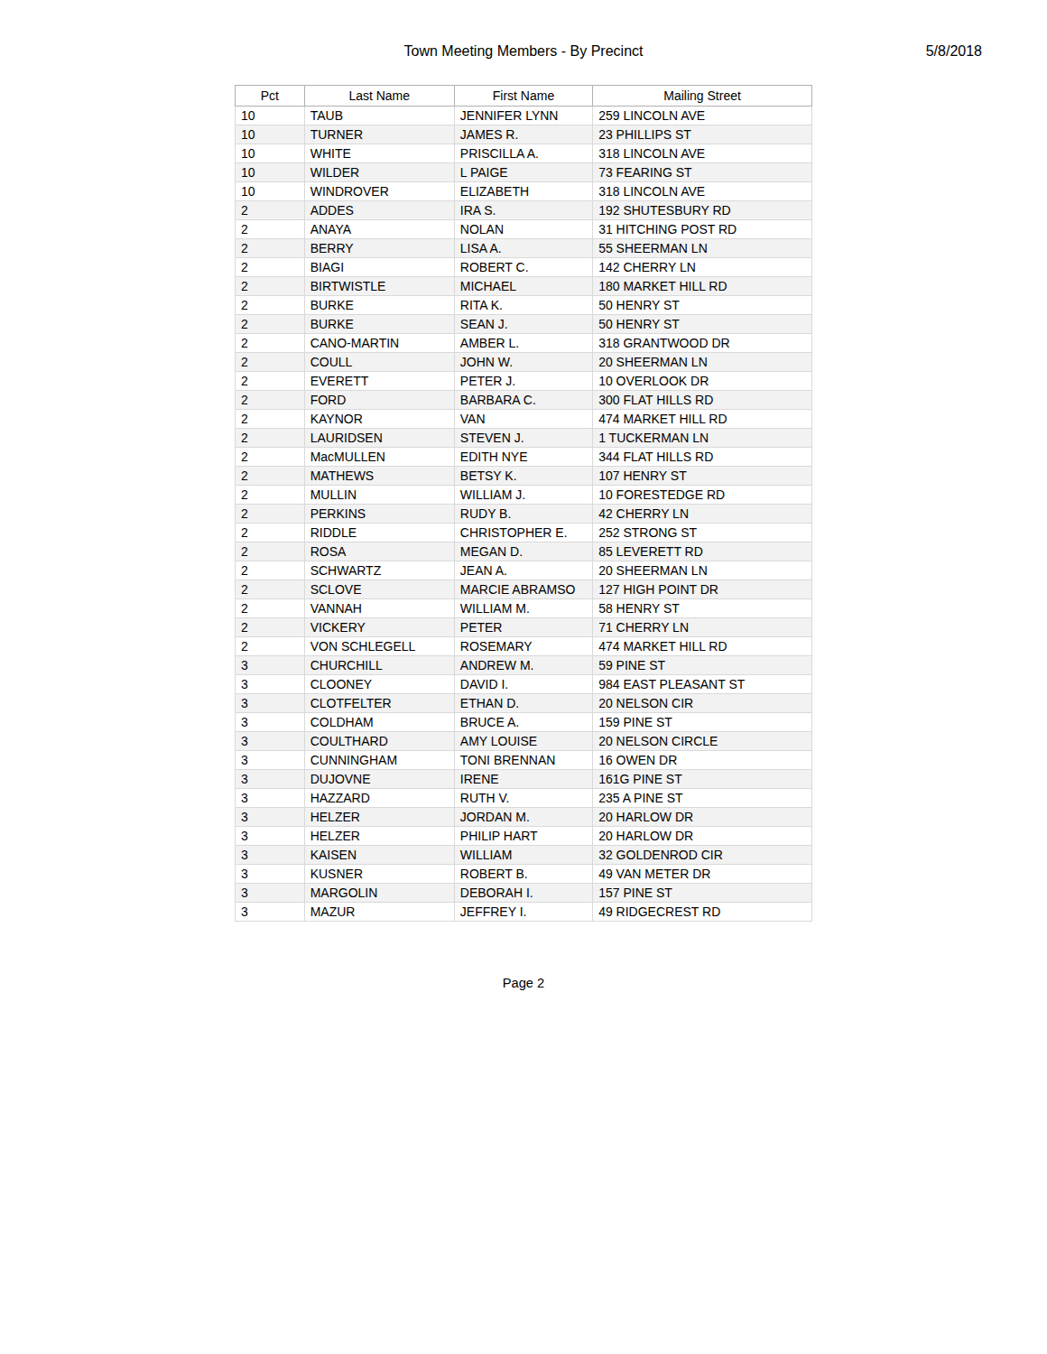Town Meeting Members - By Precinct
5/8/2018
| Pct | Last Name | First Name | Mailing Street |
| --- | --- | --- | --- |
| 10 | TAUB | JENNIFER LYNN | 259 LINCOLN AVE |
| 10 | TURNER | JAMES R. | 23 PHILLIPS ST |
| 10 | WHITE | PRISCILLA A. | 318 LINCOLN AVE |
| 10 | WILDER | L PAIGE | 73 FEARING ST |
| 10 | WINDROVER | ELIZABETH | 318 LINCOLN AVE |
| 2 | ADDES | IRA S. | 192 SHUTESBURY RD |
| 2 | ANAYA | NOLAN | 31 HITCHING POST RD |
| 2 | BERRY | LISA A. | 55 SHEERMAN LN |
| 2 | BIAGI | ROBERT C. | 142 CHERRY LN |
| 2 | BIRTWISTLE | MICHAEL | 180 MARKET HILL RD |
| 2 | BURKE | RITA K. | 50 HENRY ST |
| 2 | BURKE | SEAN J. | 50 HENRY ST |
| 2 | CANO-MARTIN | AMBER L. | 318 GRANTWOOD DR |
| 2 | COULL | JOHN W. | 20 SHEERMAN LN |
| 2 | EVERETT | PETER J. | 10 OVERLOOK DR |
| 2 | FORD | BARBARA C. | 300 FLAT HILLS RD |
| 2 | KAYNOR | VAN | 474 MARKET HILL RD |
| 2 | LAURIDSEN | STEVEN J. | 1 TUCKERMAN LN |
| 2 | MacMULLEN | EDITH NYE | 344 FLAT HILLS RD |
| 2 | MATHEWS | BETSY K. | 107 HENRY ST |
| 2 | MULLIN | WILLIAM J. | 10 FORESTEDGE RD |
| 2 | PERKINS | RUDY B. | 42 CHERRY LN |
| 2 | RIDDLE | CHRISTOPHER E. | 252 STRONG ST |
| 2 | ROSA | MEGAN D. | 85 LEVERETT RD |
| 2 | SCHWARTZ | JEAN A. | 20 SHEERMAN LN |
| 2 | SCLOVE | MARCIE ABRAMSO | 127 HIGH POINT DR |
| 2 | VANNAH | WILLIAM M. | 58 HENRY ST |
| 2 | VICKERY | PETER | 71 CHERRY LN |
| 2 | VON SCHLEGELL | ROSEMARY | 474 MARKET HILL RD |
| 3 | CHURCHILL | ANDREW M. | 59 PINE ST |
| 3 | CLOONEY | DAVID I. | 984 EAST PLEASANT ST |
| 3 | CLOTFELTER | ETHAN D. | 20 NELSON CIR |
| 3 | COLDHAM | BRUCE A. | 159 PINE ST |
| 3 | COULTHARD | AMY LOUISE | 20 NELSON CIRCLE |
| 3 | CUNNINGHAM | TONI BRENNAN | 16 OWEN DR |
| 3 | DUJOVNE | IRENE | 161G PINE ST |
| 3 | HAZZARD | RUTH V. | 235 A PINE ST |
| 3 | HELZER | JORDAN M. | 20 HARLOW DR |
| 3 | HELZER | PHILIP HART | 20 HARLOW DR |
| 3 | KAISEN | WILLIAM | 32 GOLDENROD CIR |
| 3 | KUSNER | ROBERT B. | 49 VAN METER DR |
| 3 | MARGOLIN | DEBORAH I. | 157 PINE ST |
| 3 | MAZUR | JEFFREY I. | 49 RIDGECREST RD |
Page 2